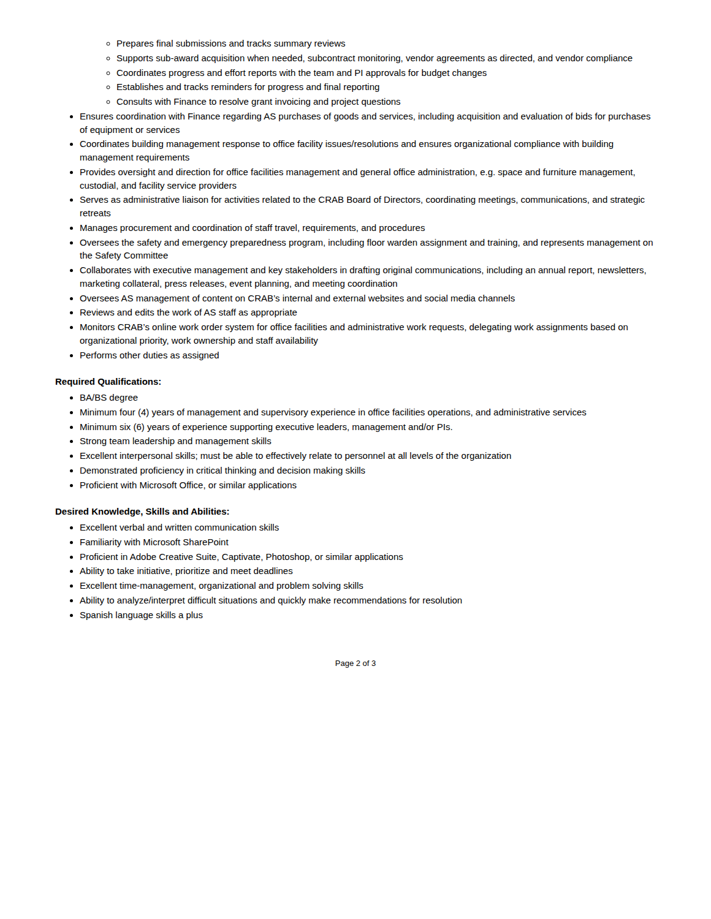Prepares final submissions and tracks summary reviews
Supports sub-award acquisition when needed, subcontract monitoring, vendor agreements as directed, and vendor compliance
Coordinates progress and effort reports with the team and PI approvals for budget changes
Establishes and tracks reminders for progress and final reporting
Consults with Finance to resolve grant invoicing and project questions
Ensures coordination with Finance regarding AS purchases of goods and services, including acquisition and evaluation of bids for purchases of equipment or services
Coordinates building management response to office facility issues/resolutions and ensures organizational compliance with building management requirements
Provides oversight and direction for office facilities management and general office administration, e.g. space and furniture management, custodial, and facility service providers
Serves as administrative liaison for activities related to the CRAB Board of Directors, coordinating meetings, communications, and strategic retreats
Manages procurement and coordination of staff travel, requirements, and procedures
Oversees the safety and emergency preparedness program, including floor warden assignment and training, and represents management on the Safety Committee
Collaborates with executive management and key stakeholders in drafting original communications, including an annual report, newsletters, marketing collateral, press releases, event planning, and meeting coordination
Oversees AS management of content on CRAB’s internal and external websites and social media channels
Reviews and edits the work of AS staff as appropriate
Monitors CRAB’s online work order system for office facilities and administrative work requests, delegating work assignments based on organizational priority, work ownership and staff availability
Performs other duties as assigned
Required Qualifications:
BA/BS degree
Minimum four (4) years of management and supervisory experience in office facilities operations, and administrative services
Minimum six (6) years of experience supporting executive leaders, management and/or PIs.
Strong team leadership and management skills
Excellent interpersonal skills; must be able to effectively relate to personnel at all levels of the organization
Demonstrated proficiency in critical thinking and decision making skills
Proficient with Microsoft Office, or similar applications
Desired Knowledge, Skills and Abilities:
Excellent verbal and written communication skills
Familiarity with Microsoft SharePoint
Proficient in Adobe Creative Suite, Captivate, Photoshop, or similar applications
Ability to take initiative, prioritize and meet deadlines
Excellent time-management, organizational and problem solving skills
Ability to analyze/interpret difficult situations and quickly make recommendations for resolution
Spanish language skills a plus
Page 2 of 3